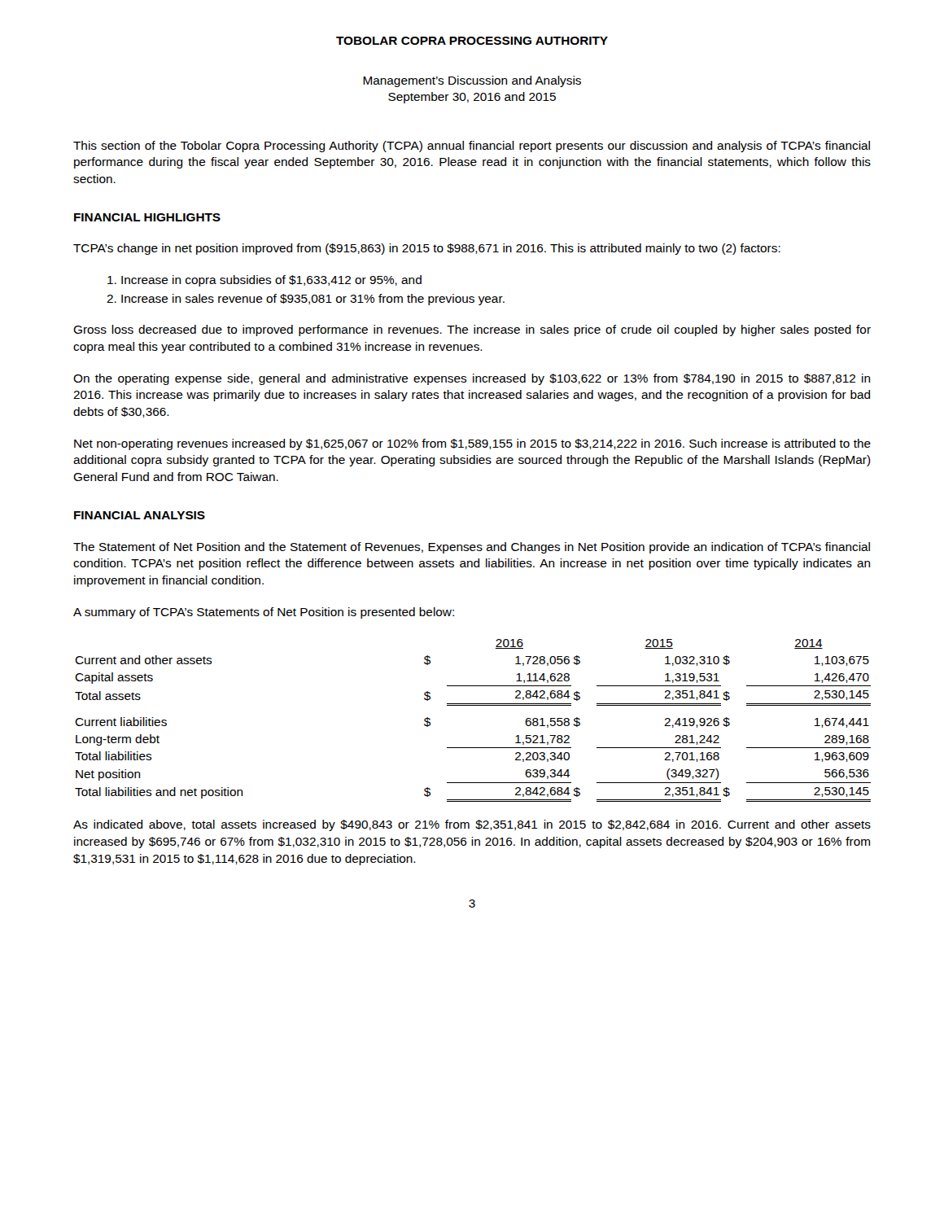TOBOLAR COPRA PROCESSING AUTHORITY
Management’s Discussion and Analysis
September 30, 2016 and 2015
This section of the Tobolar Copra Processing Authority (TCPA) annual financial report presents our discussion and analysis of TCPA’s financial performance during the fiscal year ended September 30, 2016. Please read it in conjunction with the financial statements, which follow this section.
FINANCIAL HIGHLIGHTS
TCPA’s change in net position improved from ($915,863) in 2015 to $988,671 in 2016. This is attributed mainly to two (2) factors:
Increase in copra subsidies of $1,633,412 or 95%, and
Increase in sales revenue of $935,081 or 31% from the previous year.
Gross loss decreased due to improved performance in revenues. The increase in sales price of crude oil coupled by higher sales posted for copra meal this year contributed to a combined 31% increase in revenues.
On the operating expense side, general and administrative expenses increased by $103,622 or 13% from $784,190 in 2015 to $887,812 in 2016. This increase was primarily due to increases in salary rates that increased salaries and wages, and the recognition of a provision for bad debts of $30,366.
Net non-operating revenues increased by $1,625,067 or 102% from $1,589,155 in 2015 to $3,214,222 in 2016. Such increase is attributed to the additional copra subsidy granted to TCPA for the year. Operating subsidies are sourced through the Republic of the Marshall Islands (RepMar) General Fund and from ROC Taiwan.
FINANCIAL ANALYSIS
The Statement of Net Position and the Statement of Revenues, Expenses and Changes in Net Position provide an indication of TCPA’s financial condition. TCPA’s net position reflect the difference between assets and liabilities. An increase in net position over time typically indicates an improvement in financial condition.
A summary of TCPA’s Statements of Net Position is presented below:
| | | 2016 | | 2015 | | 2014 |
| Current and other assets | $ | 1,728,056 | $ | 1,032,310 | $ | 1,103,675 |
| Capital assets | | 1,114,628 | | 1,319,531 | | 1,426,470 |
| Total assets | $ | 2,842,684 | $ | 2,351,841 | $ | 2,530,145 |
| Current liabilities | $ | 681,558 | $ | 2,419,926 | $ | 1,674,441 |
| Long-term debt | | 1,521,782 | | 281,242 | | 289,168 |
| Total liabilities | | 2,203,340 | | 2,701,168 | | 1,963,609 |
| Net position | | 639,344 | | (349,327) | | 566,536 |
| Total liabilities and net position | $ | 2,842,684 | $ | 2,351,841 | $ | 2,530,145 |
As indicated above, total assets increased by $490,843 or 21% from $2,351,841 in 2015 to $2,842,684 in 2016. Current and other assets increased by $695,746 or 67% from $1,032,310 in 2015 to $1,728,056 in 2016. In addition, capital assets decreased by $204,903 or 16% from $1,319,531 in 2015 to $1,114,628 in 2016 due to depreciation.
3